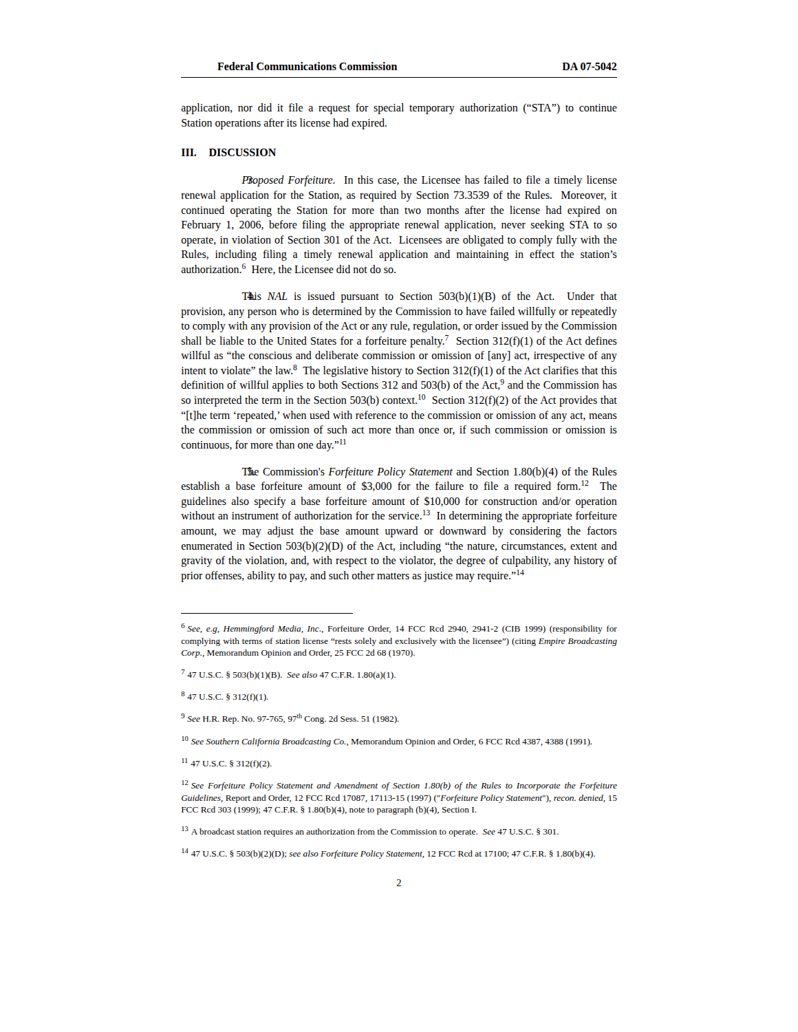Federal Communications Commission DA 07-5042
application, nor did it file a request for special temporary authorization (“STA”) to continue Station operations after its license had expired.
III. DISCUSSION
3. Proposed Forfeiture. In this case, the Licensee has failed to file a timely license renewal application for the Station, as required by Section 73.3539 of the Rules. Moreover, it continued operating the Station for more than two months after the license had expired on February 1, 2006, before filing the appropriate renewal application, never seeking STA to so operate, in violation of Section 301 of the Act. Licensees are obligated to comply fully with the Rules, including filing a timely renewal application and maintaining in effect the station’s authorization.6 Here, the Licensee did not do so.
4. This NAL is issued pursuant to Section 503(b)(1)(B) of the Act. Under that provision, any person who is determined by the Commission to have failed willfully or repeatedly to comply with any provision of the Act or any rule, regulation, or order issued by the Commission shall be liable to the United States for a forfeiture penalty.7 Section 312(f)(1) of the Act defines willful as “the conscious and deliberate commission or omission of [any] act, irrespective of any intent to violate” the law.8 The legislative history to Section 312(f)(1) of the Act clarifies that this definition of willful applies to both Sections 312 and 503(b) of the Act,9 and the Commission has so interpreted the term in the Section 503(b) context.10 Section 312(f)(2) of the Act provides that “[t]he term ‘repeated,’ when used with reference to the commission or omission of any act, means the commission or omission of such act more than once or, if such commission or omission is continuous, for more than one day.”11
5. The Commission's Forfeiture Policy Statement and Section 1.80(b)(4) of the Rules establish a base forfeiture amount of $3,000 for the failure to file a required form.12 The guidelines also specify a base forfeiture amount of $10,000 for construction and/or operation without an instrument of authorization for the service.13 In determining the appropriate forfeiture amount, we may adjust the base amount upward or downward by considering the factors enumerated in Section 503(b)(2)(D) of the Act, including “the nature, circumstances, extent and gravity of the violation, and, with respect to the violator, the degree of culpability, any history of prior offenses, ability to pay, and such other matters as justice may require.”14
6 See, e.g, Hemmingford Media, Inc., Forfeiture Order, 14 FCC Rcd 2940, 2941-2 (CIB 1999) (responsibility for complying with terms of station license “rests solely and exclusively with the licensee”) (citing Empire Broadcasting Corp., Memorandum Opinion and Order, 25 FCC 2d 68 (1970).
747 U.S.C. § 503(b)(1)(B). See also 47 C.F.R. 1.80(a)(1).
847 U.S.C. § 312(f)(1).
9 See H.R. Rep. No. 97-765, 97th Cong. 2d Sess. 51 (1982).
10 See Southern California Broadcasting Co., Memorandum Opinion and Order, 6 FCC Rcd 4387, 4388 (1991).
1147 U.S.C. § 312(f)(2).
12 See Forfeiture Policy Statement and Amendment of Section 1.80(b) of the Rules to Incorporate the Forfeiture Guidelines, Report and Order, 12 FCC Rcd 17087, 17113-15 (1997) ("Forfeiture Policy Statement"), recon. denied, 15 FCC Rcd 303 (1999); 47 C.F.R. § 1.80(b)(4), note to paragraph (b)(4), Section I.
13 A broadcast station requires an authorization from the Commission to operate. See 47 U.S.C. § 301.
1447 U.S.C. § 503(b)(2)(D); see also Forfeiture Policy Statement, 12 FCC Rcd at 17100; 47 C.F.R. § 1.80(b)(4).
2